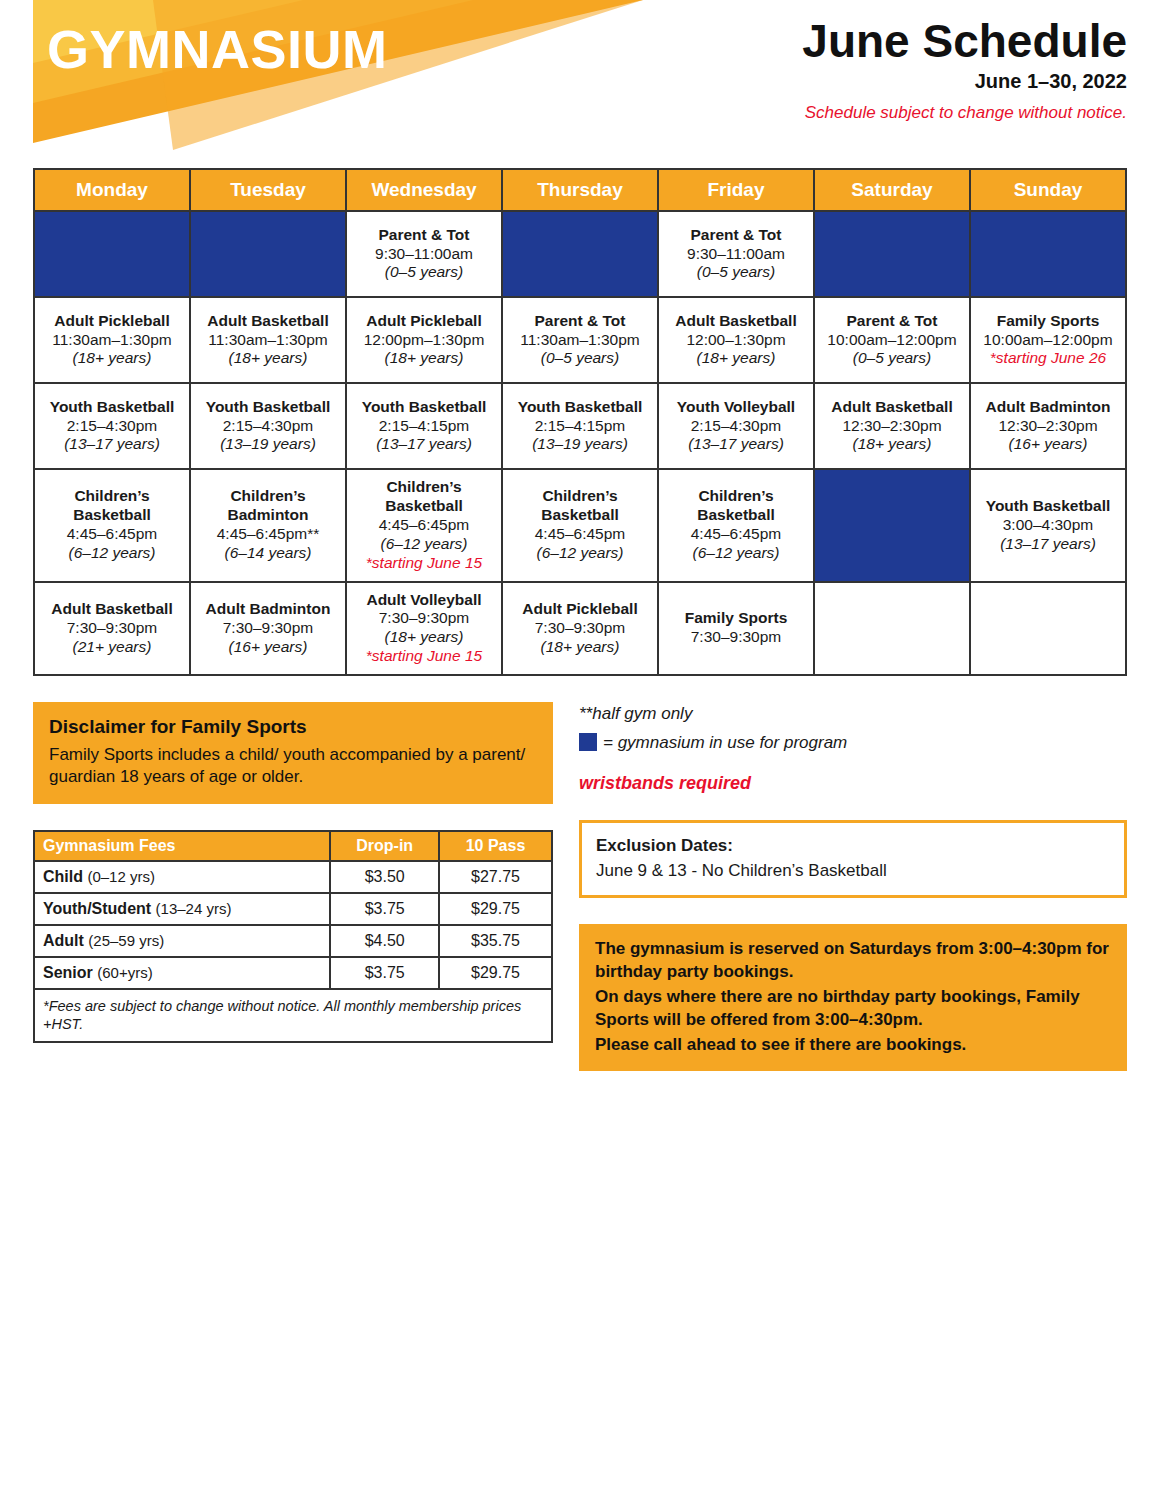GYMNASIUM
June Schedule
June 1–30, 2022
Schedule subject to change without notice.
| Monday | Tuesday | Wednesday | Thursday | Friday | Saturday | Sunday |
| --- | --- | --- | --- | --- | --- | --- |
| | | Parent & Tot 9:30–11:00am (0–5 years) | | Parent & Tot 9:30–11:00am (0–5 years) | | |
| Adult Pickleball 11:30am–1:30pm (18+ years) | Adult Basketball 11:30am–1:30pm (18+ years) | Adult Pickleball 12:00pm–1:30pm (18+ years) | Parent & Tot 11:30am–1:30pm (0–5 years) | Adult Basketball 12:00–1:30pm (18+ years) | Parent & Tot 10:00am–12:00pm (0–5 years) | Family Sports 10:00am–12:00pm *starting June 26 |
| Youth Basketball 2:15–4:30pm (13–17 years) | Youth Basketball 2:15–4:30pm (13–19 years) | Youth Basketball 2:15–4:15pm (13–17 years) | Youth Basketball 2:15–4:15pm (13–19 years) | Youth Volleyball 2:15–4:30pm (13–17 years) | Adult Basketball 12:30–2:30pm (18+ years) | Adult Badminton 12:30–2:30pm (16+ years) |
| Children’s Basketball 4:45–6:45pm (6–12 years) | Children’s Badminton 4:45–6:45pm** (6–14 years) | Children’s Basketball 4:45–6:45pm (6–12 years) *starting June 15 | Children’s Basketball 4:45–6:45pm (6–12 years) | Children’s Basketball 4:45–6:45pm (6–12 years) | | Youth Basketball 3:00–4:30pm (13–17 years) |
| Adult Basketball 7:30–9:30pm (21+ years) | Adult Badminton 7:30–9:30pm (16+ years) | Adult Volleyball 7:30–9:30pm (18+ years) *starting June 15 | Adult Pickleball 7:30–9:30pm (18+ years) | Family Sports 7:30–9:30pm | | |
Disclaimer for Family Sports
Family Sports includes a child/ youth accompanied by a parent/ guardian 18 years of age or older.
| Gymnasium Fees | Drop-in | 10 Pass |
| --- | --- | --- |
| Child (0–12 yrs) | $3.50 | $27.75 |
| Youth/Student (13–24 yrs) | $3.75 | $29.75 |
| Adult (25–59 yrs) | $4.50 | $35.75 |
| Senior (60+yrs) | $3.75 | $29.75 |
| *Fees are subject to change without notice. All monthly membership prices +HST. |
**half gym only
= gymnasium in use for program
wristbands required
Exclusion Dates: June 9 & 13 - No Children’s Basketball
The gymnasium is reserved on Saturdays from 3:00–4:30pm for birthday party bookings.
On days where there are no birthday party bookings, Family Sports will be offered from 3:00–4:30pm.
Please call ahead to see if there are bookings.